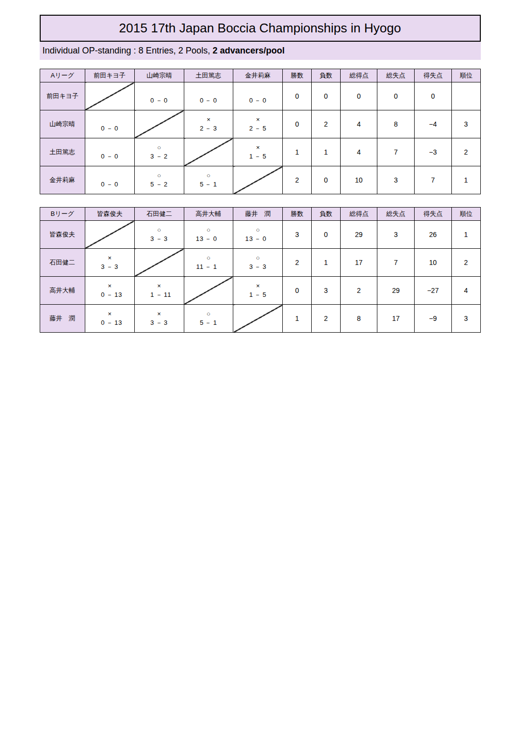2015 17th Japan Boccia Championships in Hyogo
Individual OP-standing : 8 Entries, 2 Pools, 2 advancers/pool
| Aリーグ | 前田キヨ子 | 山崎宗晴 | 土田篤志 | 金井莉麻 | 勝数 | 負数 | 総得点 | 総失点 | 得失点 | 順位 |
| --- | --- | --- | --- | --- | --- | --- | --- | --- | --- | --- |
| 前田キヨ子 | | 0 － 0 | 0 － 0 | 0 － 0 | 0 | 0 | 0 | 0 | 0 | |
| 山崎宗晴 | 0 － 0 | | × 2 － 3 | × 2 － 5 | 0 | 2 | 4 | 8 | −4 | 3 |
| 土田篤志 | 0 － 0 | ○ 3 － 2 | | × 1 － 5 | 1 | 1 | 4 | 7 | −3 | 2 |
| 金井莉麻 | 0 － 0 | ○ 5 － 2 | ○ 5 － 1 | | 2 | 0 | 10 | 3 | 7 | 1 |
| Bリーグ | 皆森俊夫 | 石田健二 | 高井大輔 | 藤井 潤 | 勝数 | 負数 | 総得点 | 総失点 | 得失点 | 順位 |
| --- | --- | --- | --- | --- | --- | --- | --- | --- | --- | --- |
| 皆森俊夫 | | ○ 3 － 3 | ○ 13 － 0 | ○ 13 － 0 | 3 | 0 | 29 | 3 | 26 | 1 |
| 石田健二 | × 3 － 3 | | ○ 11 － 1 | ○ 3 － 3 | 2 | 1 | 17 | 7 | 10 | 2 |
| 高井大輔 | × 0 － 13 | × 1 － 11 | | × 1 － 5 | 0 | 3 | 2 | 29 | −27 | 4 |
| 藤井 潤 | × 0 － 13 | × 3 － 3 | ○ 5 － 1 | | 1 | 2 | 8 | 17 | −9 | 3 |